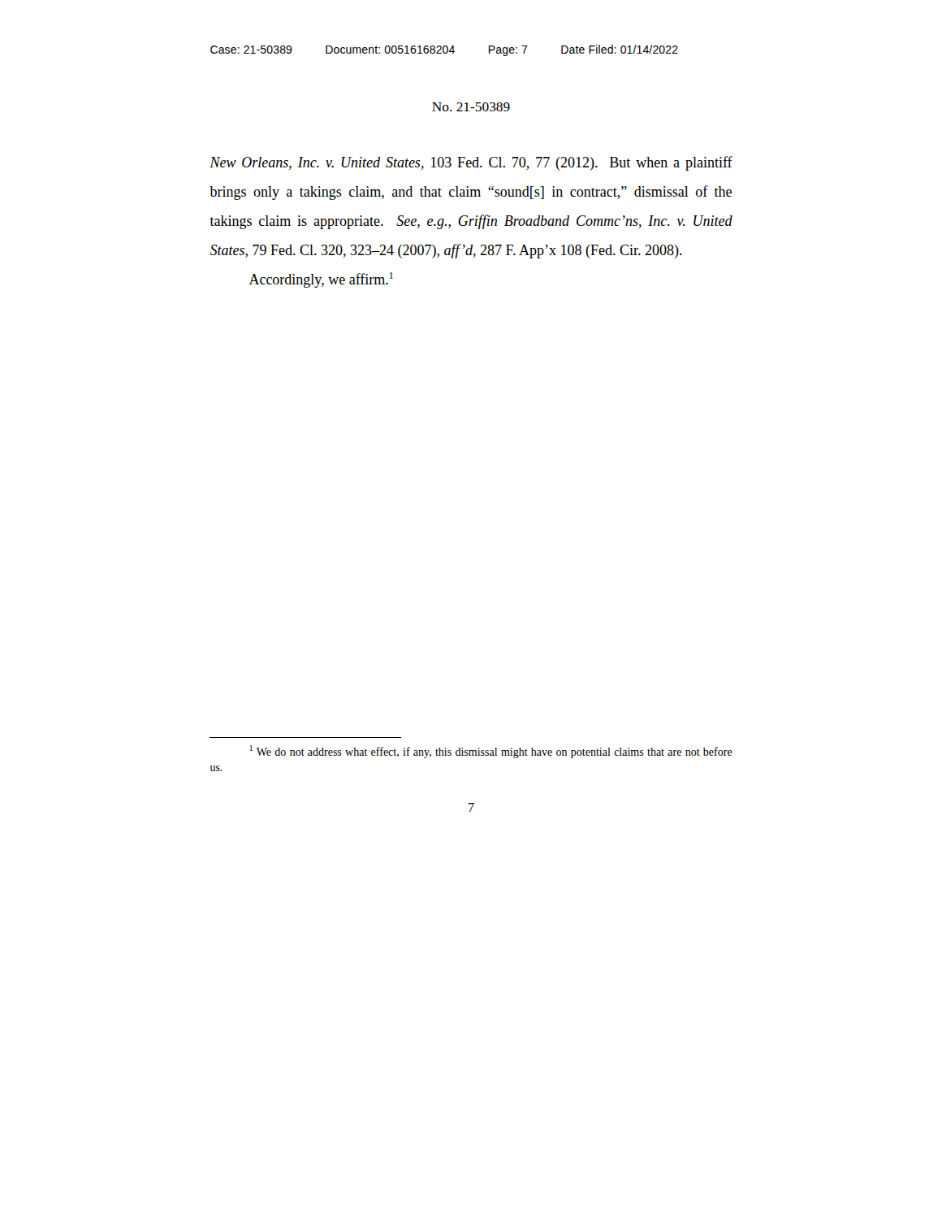Case: 21-50389 Document: 00516168204 Page: 7 Date Filed: 01/14/2022
No. 21-50389
New Orleans, Inc. v. United States, 103 Fed. Cl. 70, 77 (2012). But when a plaintiff brings only a takings claim, and that claim “sound[s] in contract,” dismissal of the takings claim is appropriate. See, e.g., Griffin Broadband Commc’ns, Inc. v. United States, 79 Fed. Cl. 320, 323–24 (2007), aff’d, 287 F. App’x 108 (Fed. Cir. 2008).
Accordingly, we affirm.1
1 We do not address what effect, if any, this dismissal might have on potential claims that are not before us.
7